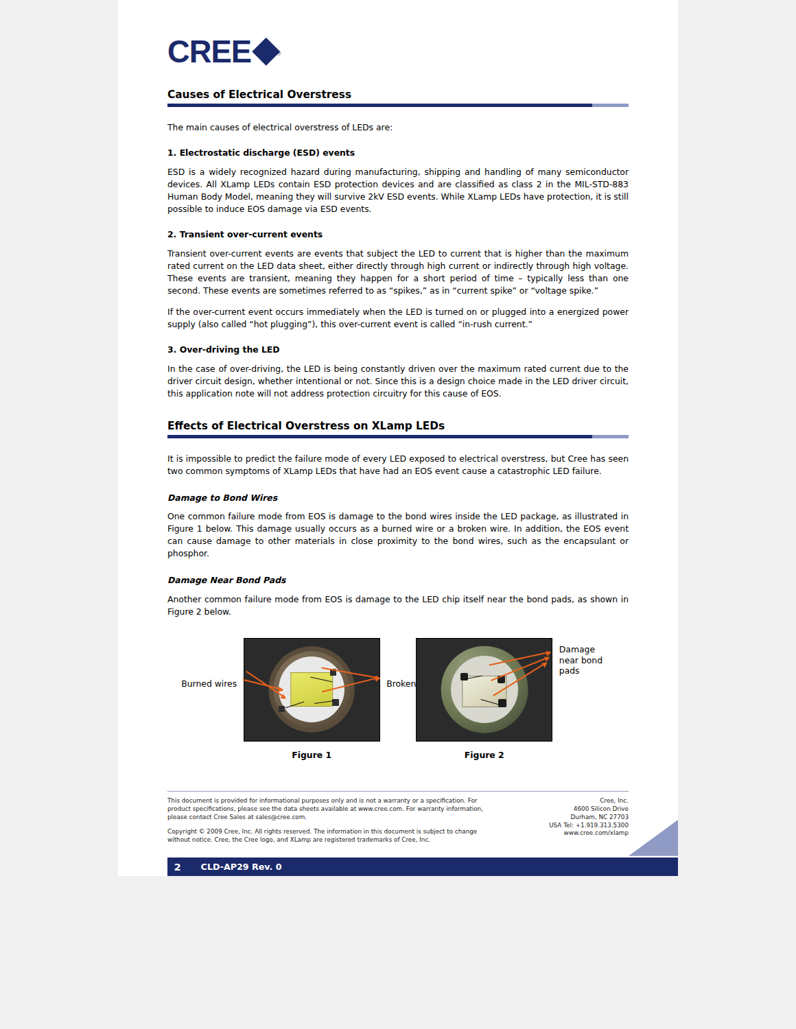CREE ®
Causes of Electrical Overstress
The main causes of electrical overstress of LEDs are:
1. Electrostatic discharge (ESD) events
ESD is a widely recognized hazard during manufacturing, shipping and handling of many semiconductor devices. All XLamp LEDs contain ESD protection devices and are classified as class 2 in the MIL-STD-883 Human Body Model, meaning they will survive 2kV ESD events. While XLamp LEDs have protection, it is still possible to induce EOS damage via ESD events.
2. Transient over-current events
Transient over-current events are events that subject the LED to current that is higher than the maximum rated current on the LED data sheet, either directly through high current or indirectly through high voltage. These events are transient, meaning they happen for a short period of time – typically less than one second. These events are sometimes referred to as “spikes,” as in “current spike” or “voltage spike.”
If the over-current event occurs immediately when the LED is turned on or plugged into a energized power supply (also called “hot plugging”), this over-current event is called “in-rush current.”
3. Over-driving the LED
In the case of over-driving, the LED is being constantly driven over the maximum rated current due to the driver circuit design, whether intentional or not. Since this is a design choice made in the LED driver circuit, this application note will not address protection circuitry for this cause of EOS.
Effects of Electrical Overstress on XLamp LEDs
It is impossible to predict the failure mode of every LED exposed to electrical overstress, but Cree has seen two common symptoms of XLamp LEDs that have had an EOS event cause a catastrophic LED failure.
Damage to Bond Wires
One common failure mode from EOS is damage to the bond wires inside the LED package, as illustrated in Figure 1 below. This damage usually occurs as a burned wire or a broken wire. In addition, the EOS event can cause damage to other materials in close proximity to the bond wires, such as the encapsulant or phosphor.
Damage Near Bond Pads
Another common failure mode from EOS is damage to the LED chip itself near the bond pads, as shown in Figure 2 below.
Figure 1
Burned wires
Broken wires
Figure 2
Damage near bond pads
This document is provided for informational purposes only and is not a warranty or a specification. For product specifications, please see the data sheets available at www.cree.com. For warranty information, please contact Cree Sales at sales@cree.com.
Copyright © 2009 Cree, Inc. All rights reserved. The information in this document is subject to change without notice. Cree, the Cree logo, and XLamp are registered trademarks of Cree, Inc.
Cree, Inc.
4600 Silicon Drive
Durham, NC 27703
USA Tel: +1.919.313.5300
www.cree.com/xlamp
2 CLD-AP29 Rev. 0